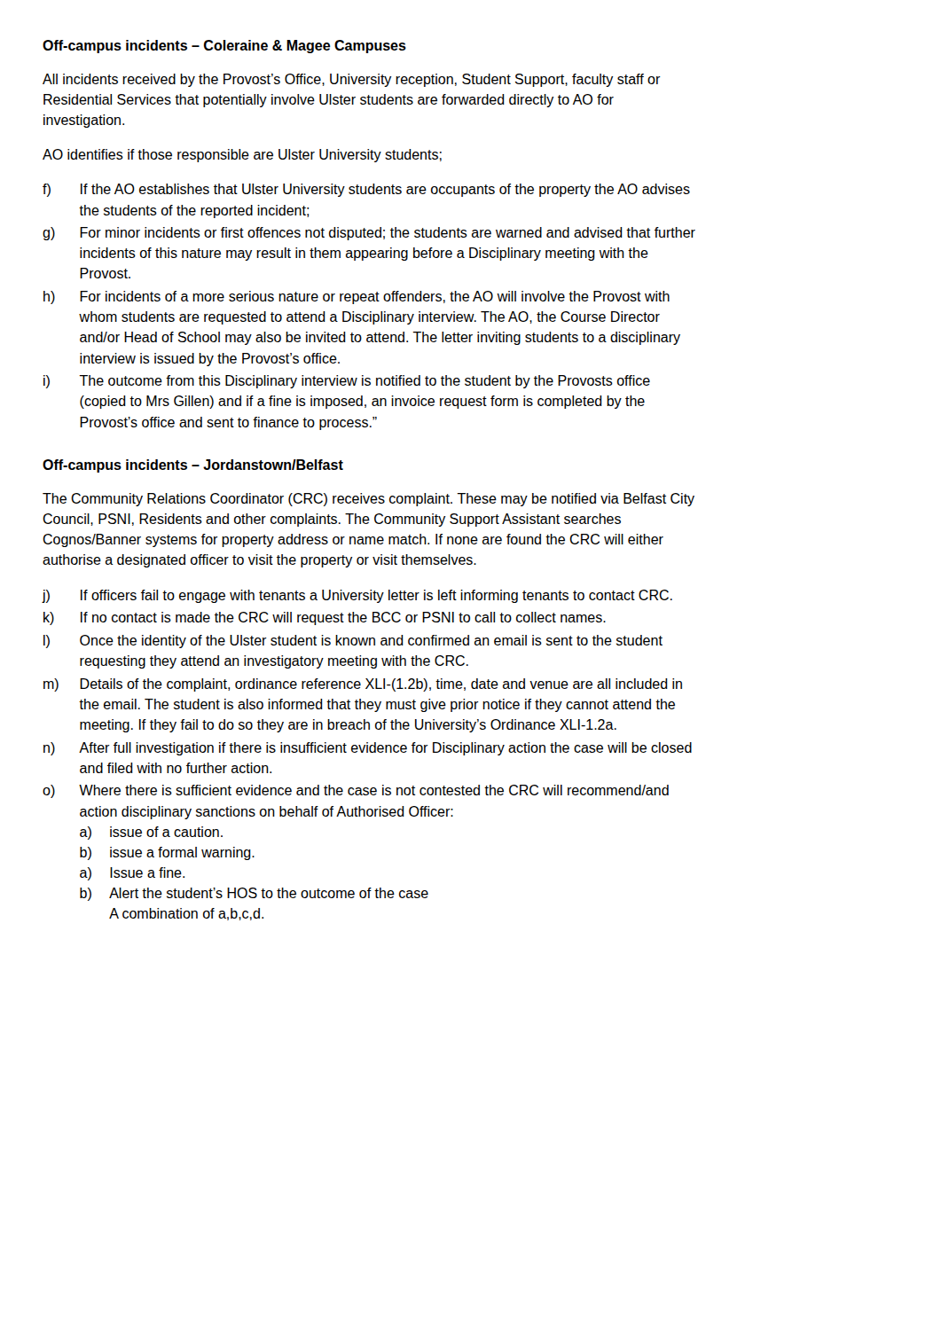Off-campus incidents – Coleraine & Magee Campuses
All incidents received by the Provost’s Office, University reception, Student Support, faculty staff or Residential Services that potentially involve Ulster students are forwarded directly to AO for investigation.
AO identifies if those responsible are Ulster University students;
f) If the AO establishes that Ulster University students are occupants of the property the AO advises the students of the reported incident;
g) For minor incidents or first offences not disputed; the students are warned and advised that further incidents of this nature may result in them appearing before a Disciplinary meeting with the Provost.
h) For incidents of a more serious nature or repeat offenders, the AO will involve the Provost with whom students are requested to attend a Disciplinary interview. The AO, the Course Director and/or Head of School may also be invited to attend. The letter inviting students to a disciplinary interview is issued by the Provost’s office.
i) The outcome from this Disciplinary interview is notified to the student by the Provosts office (copied to Mrs Gillen) and if a fine is imposed, an invoice request form is completed by the Provost’s office and sent to finance to process.”
Off-campus incidents – Jordanstown/Belfast
The Community Relations Coordinator (CRC) receives complaint. These may be notified via Belfast City Council, PSNI, Residents and other complaints. The Community Support Assistant searches Cognos/Banner systems for property address or name match. If none are found the CRC will either authorise a designated officer to visit the property or visit themselves.
j) If officers fail to engage with tenants a University letter is left informing tenants to contact CRC.
k) If no contact is made the CRC will request the BCC or PSNI to call to collect names.
l) Once the identity of the Ulster student is known and confirmed an email is sent to the student requesting they attend an investigatory meeting with the CRC.
m) Details of the complaint, ordinance reference XLI-(1.2b), time, date and venue are all included in the email. The student is also informed that they must give prior notice if they cannot attend the meeting. If they fail to do so they are in breach of the University’s Ordinance XLI-1.2a.
n) After full investigation if there is insufficient evidence for Disciplinary action the case will be closed and filed with no further action.
o) Where there is sufficient evidence and the case is not contested the CRC will recommend/and action disciplinary sanctions on behalf of Authorised Officer:
a) issue of a caution.
b) issue a formal warning.
a) Issue a fine.
b) Alert the student’s HOS to the outcome of the case
A combination of a,b,c,d.